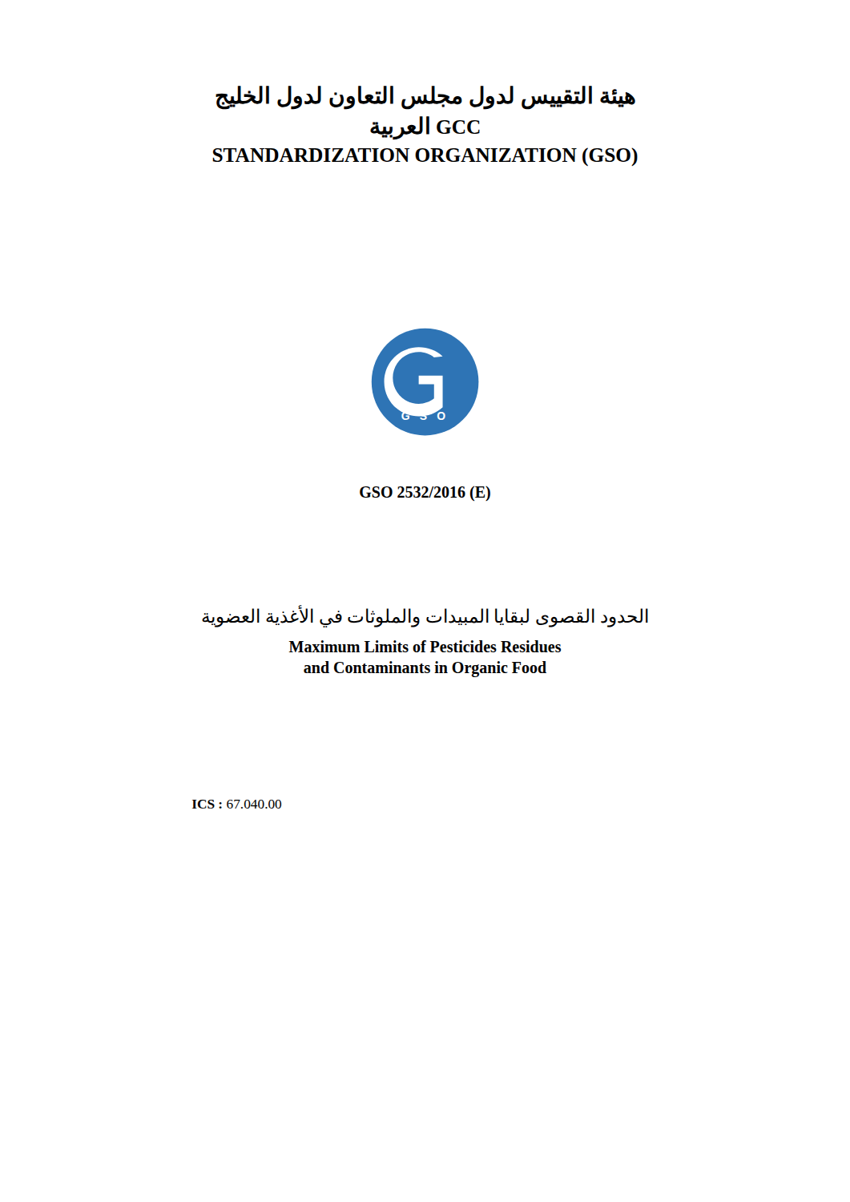هيئة التقييس لدول مجلس التعاون لدول الخليج العربية GCC
STANDARDIZATION ORGANIZATION (GSO)
G S O
GSO 2532/2016 (E)
الحدود القصوى لبقايا المبيدات والملوثات في الأغذية العضوية Maximum Limits of Pesticides Residues
and Contaminants in Organic Food
ICS : 67.040.00